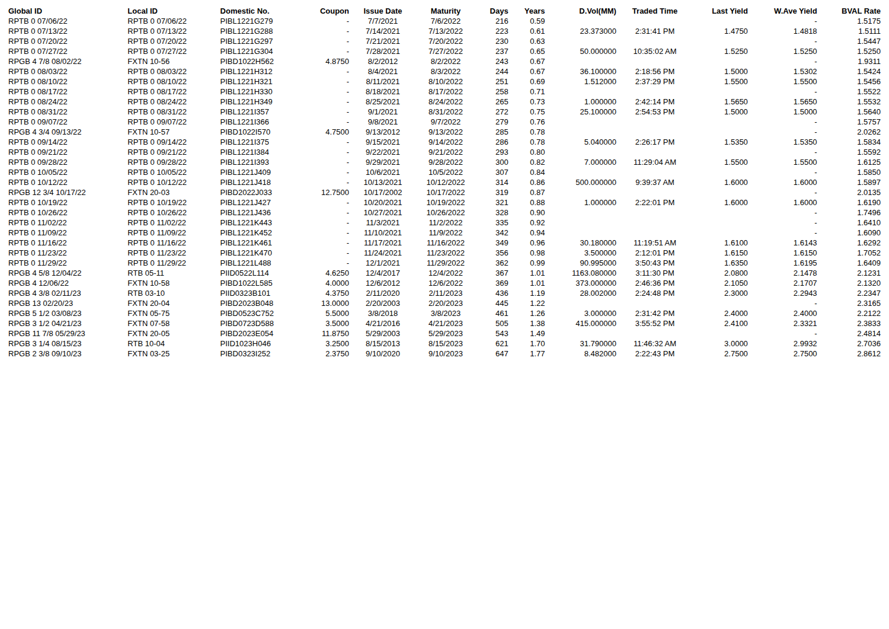| Global ID | Local ID | Domestic No. | Coupon | Issue Date | Maturity | Days | Years | D.Vol(MM) | Traded Time | Last Yield | W.Ave Yield | BVAL Rate |
| --- | --- | --- | --- | --- | --- | --- | --- | --- | --- | --- | --- | --- |
| RPTB 0 07/06/22 | RPTB 0 07/06/22 | PIBL1221G279 | - | 7/7/2021 | 7/6/2022 | 216 | 0.59 | | | | - | 1.5175 |
| RPTB 0 07/13/22 | RPTB 0 07/13/22 | PIBL1221G288 | - | 7/14/2021 | 7/13/2022 | 223 | 0.61 | 23.373000 | 2:31:41 PM | 1.4750 | 1.4818 | 1.5111 |
| RPTB 0 07/20/22 | RPTB 0 07/20/22 | PIBL1221G297 | - | 7/21/2021 | 7/20/2022 | 230 | 0.63 | | | | - | 1.5447 |
| RPTB 0 07/27/22 | RPTB 0 07/27/22 | PIBL1221G304 | - | 7/28/2021 | 7/27/2022 | 237 | 0.65 | 50.000000 | 10:35:02 AM | 1.5250 | 1.5250 | 1.5250 |
| RPGB 4 7/8 08/02/22 | FXTN 10-56 | PIBD1022H562 | 4.8750 | 8/2/2012 | 8/2/2022 | 243 | 0.67 | | | | - | 1.9311 |
| RPTB 0 08/03/22 | RPTB 0 08/03/22 | PIBL1221H312 | - | 8/4/2021 | 8/3/2022 | 244 | 0.67 | 36.100000 | 2:18:56 PM | 1.5000 | 1.5302 | 1.5424 |
| RPTB 0 08/10/22 | RPTB 0 08/10/22 | PIBL1221H321 | - | 8/11/2021 | 8/10/2022 | 251 | 0.69 | 1.512000 | 2:37:29 PM | 1.5500 | 1.5500 | 1.5456 |
| RPTB 0 08/17/22 | RPTB 0 08/17/22 | PIBL1221H330 | - | 8/18/2021 | 8/17/2022 | 258 | 0.71 | | | | - | 1.5522 |
| RPTB 0 08/24/22 | RPTB 0 08/24/22 | PIBL1221H349 | - | 8/25/2021 | 8/24/2022 | 265 | 0.73 | 1.000000 | 2:42:14 PM | 1.5650 | 1.5650 | 1.5532 |
| RPTB 0 08/31/22 | RPTB 0 08/31/22 | PIBL1221I357 | - | 9/1/2021 | 8/31/2022 | 272 | 0.75 | 25.100000 | 2:54:53 PM | 1.5000 | 1.5000 | 1.5640 |
| RPTB 0 09/07/22 | RPTB 0 09/07/22 | PIBL1221I366 | - | 9/8/2021 | 9/7/2022 | 279 | 0.76 | | | | - | 1.5757 |
| RPGB 4 3/4 09/13/22 | FXTN 10-57 | PIBD1022I570 | 4.7500 | 9/13/2012 | 9/13/2022 | 285 | 0.78 | | | | - | 2.0262 |
| RPTB 0 09/14/22 | RPTB 0 09/14/22 | PIBL1221I375 | - | 9/15/2021 | 9/14/2022 | 286 | 0.78 | 5.040000 | 2:26:17 PM | 1.5350 | 1.5350 | 1.5834 |
| RPTB 0 09/21/22 | RPTB 0 09/21/22 | PIBL1221I384 | - | 9/22/2021 | 9/21/2022 | 293 | 0.80 | | | | - | 1.5592 |
| RPTB 0 09/28/22 | RPTB 0 09/28/22 | PIBL1221I393 | - | 9/29/2021 | 9/28/2022 | 300 | 0.82 | 7.000000 | 11:29:04 AM | 1.5500 | 1.5500 | 1.6125 |
| RPTB 0 10/05/22 | RPTB 0 10/05/22 | PIBL1221J409 | - | 10/6/2021 | 10/5/2022 | 307 | 0.84 | | | | - | 1.5850 |
| RPTB 0 10/12/22 | RPTB 0 10/12/22 | PIBL1221J418 | - | 10/13/2021 | 10/12/2022 | 314 | 0.86 | 500.000000 | 9:39:37 AM | 1.6000 | 1.6000 | 1.5897 |
| RPGB 12 3/4 10/17/22 | FXTN 20-03 | PIBD2022J033 | 12.7500 | 10/17/2002 | 10/17/2022 | 319 | 0.87 | | | | - | 2.0135 |
| RPTB 0 10/19/22 | RPTB 0 10/19/22 | PIBL1221J427 | - | 10/20/2021 | 10/19/2022 | 321 | 0.88 | 1.000000 | 2:22:01 PM | 1.6000 | 1.6000 | 1.6190 |
| RPTB 0 10/26/22 | RPTB 0 10/26/22 | PIBL1221J436 | - | 10/27/2021 | 10/26/2022 | 328 | 0.90 | | | | - | 1.7496 |
| RPTB 0 11/02/22 | RPTB 0 11/02/22 | PIBL1221K443 | - | 11/3/2021 | 11/2/2022 | 335 | 0.92 | | | | - | 1.6410 |
| RPTB 0 11/09/22 | RPTB 0 11/09/22 | PIBL1221K452 | - | 11/10/2021 | 11/9/2022 | 342 | 0.94 | | | | - | 1.6090 |
| RPTB 0 11/16/22 | RPTB 0 11/16/22 | PIBL1221K461 | - | 11/17/2021 | 11/16/2022 | 349 | 0.96 | 30.180000 | 11:19:51 AM | 1.6100 | 1.6143 | 1.6292 |
| RPTB 0 11/23/22 | RPTB 0 11/23/22 | PIBL1221K470 | - | 11/24/2021 | 11/23/2022 | 356 | 0.98 | 3.500000 | 2:12:01 PM | 1.6150 | 1.6150 | 1.7052 |
| RPTB 0 11/29/22 | RPTB 0 11/29/22 | PIBL1221L488 | - | 12/1/2021 | 11/29/2022 | 362 | 0.99 | 90.995000 | 3:50:43 PM | 1.6350 | 1.6195 | 1.6409 |
| RPGB 4 5/8 12/04/22 | RTB 05-11 | PIID0522L114 | 4.6250 | 12/4/2017 | 12/4/2022 | 367 | 1.01 | 1163.080000 | 3:11:30 PM | 2.0800 | 2.1478 | 2.1231 |
| RPGB 4 12/06/22 | FXTN 10-58 | PIBD1022L585 | 4.0000 | 12/6/2012 | 12/6/2022 | 369 | 1.01 | 373.000000 | 2:46:36 PM | 2.1050 | 2.1707 | 2.1320 |
| RPGB 4 3/8 02/11/23 | RTB 03-10 | PIID0323B101 | 4.3750 | 2/11/2020 | 2/11/2023 | 436 | 1.19 | 28.002000 | 2:24:48 PM | 2.3000 | 2.2943 | 2.2347 |
| RPGB 13 02/20/23 | FXTN 20-04 | PIBD2023B048 | 13.0000 | 2/20/2003 | 2/20/2023 | 445 | 1.22 | | | | - | 2.3165 |
| RPGB 5 1/2 03/08/23 | FXTN 05-75 | PIBD0523C752 | 5.5000 | 3/8/2018 | 3/8/2023 | 461 | 1.26 | 3.000000 | 2:31:42 PM | 2.4000 | 2.4000 | 2.2122 |
| RPGB 3 1/2 04/21/23 | FXTN 07-58 | PIBD0723D588 | 3.5000 | 4/21/2016 | 4/21/2023 | 505 | 1.38 | 415.000000 | 3:55:52 PM | 2.4100 | 2.3321 | 2.3833 |
| RPGB 11 7/8 05/29/23 | FXTN 20-05 | PIBD2023E054 | 11.8750 | 5/29/2003 | 5/29/2023 | 543 | 1.49 | | | | - | 2.4814 |
| RPGB 3 1/4 08/15/23 | RTB 10-04 | PIID1023H046 | 3.2500 | 8/15/2013 | 8/15/2023 | 621 | 1.70 | 31.790000 | 11:46:32 AM | 3.0000 | 2.9932 | 2.7036 |
| RPGB 2 3/8 09/10/23 | FXTN 03-25 | PIBD0323I252 | 2.3750 | 9/10/2020 | 9/10/2023 | 647 | 1.77 | 8.482000 | 2:22:43 PM | 2.7500 | 2.7500 | 2.8612 |